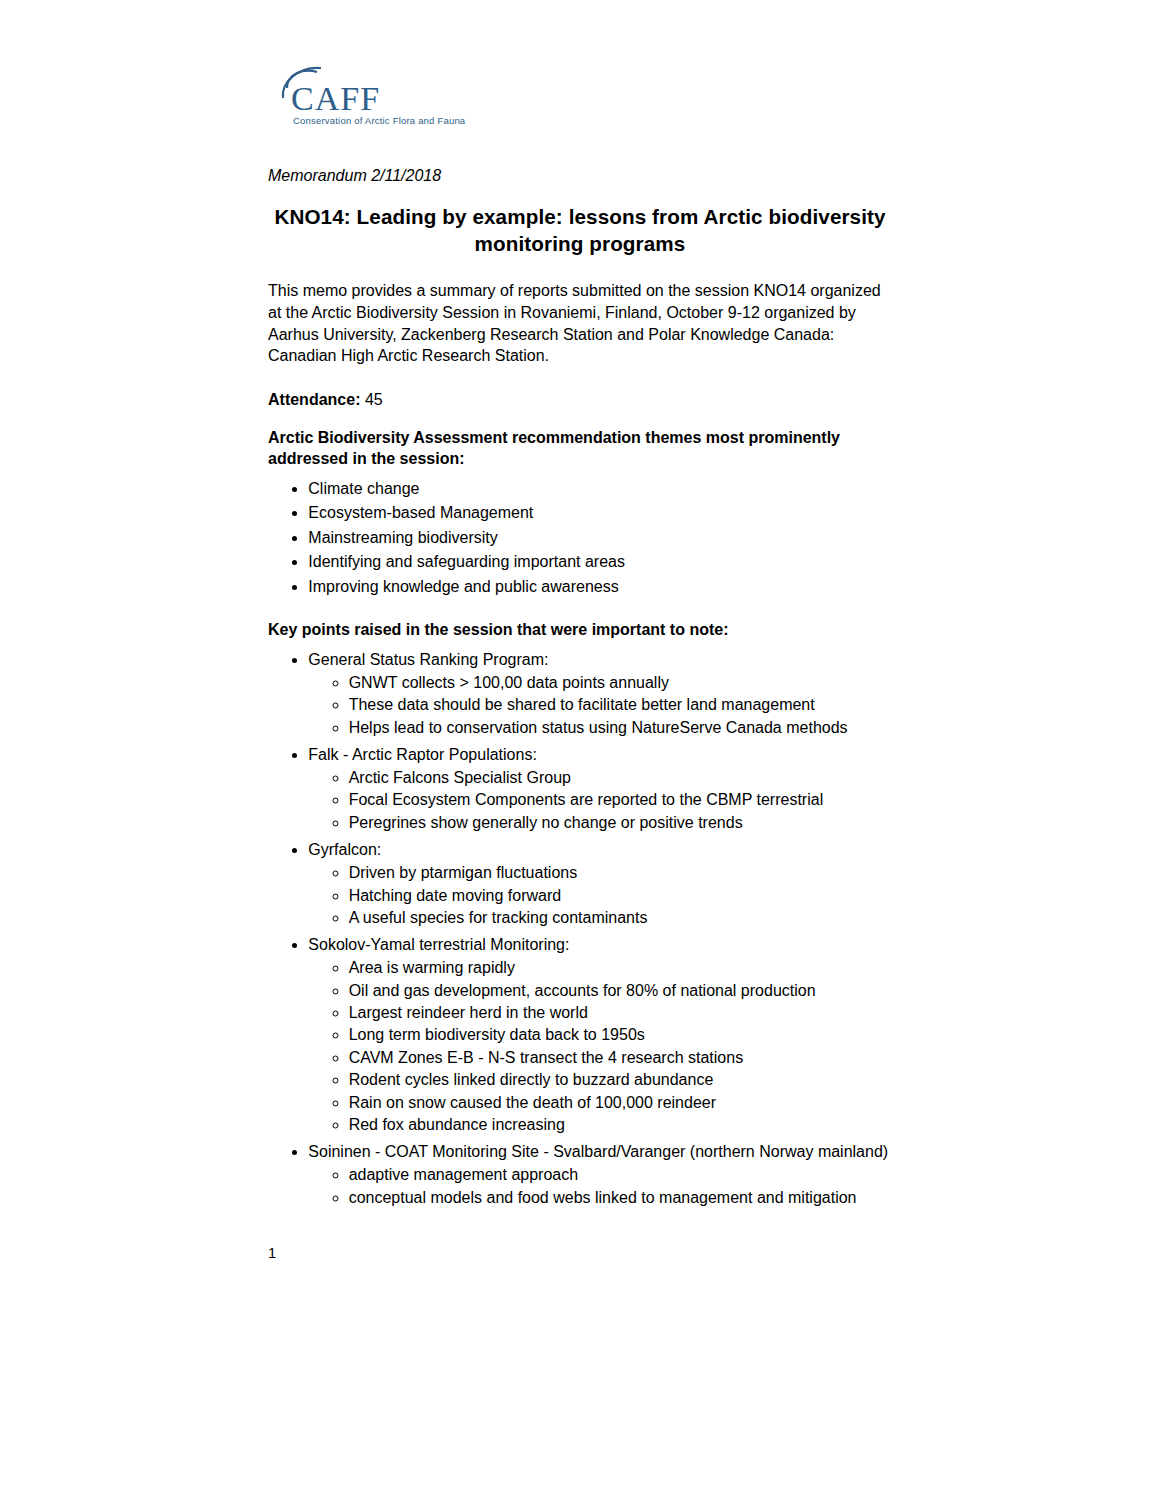CAFF Conservation of Arctic Flora and Fauna
Memorandum 2/11/2018
KNO14: Leading by example: lessons from Arctic biodiversity monitoring programs
This memo provides a summary of reports submitted on the session KNO14 organized at the Arctic Biodiversity Session in Rovaniemi, Finland, October 9-12 organized by Aarhus University, Zackenberg Research Station and Polar Knowledge Canada: Canadian High Arctic Research Station.
Attendance:
45
Arctic Biodiversity Assessment recommendation themes most prominently addressed in the session:
Climate change
Ecosystem-based Management
Mainstreaming biodiversity
Identifying and safeguarding important areas
Improving knowledge and public awareness
Key points raised in the session that were important to note:
General Status Ranking Program:
GNWT collects > 100,00 data points annually
These data should be shared to facilitate better land management
Helps lead to conservation status using NatureServe Canada methods
Falk - Arctic Raptor Populations:
Arctic Falcons Specialist Group
Focal Ecosystem Components are reported to the CBMP terrestrial
Peregrines show generally no change or positive trends
Gyrfalcon:
Driven by ptarmigan fluctuations
Hatching date moving forward
A useful species for tracking contaminants
Sokolov-Yamal terrestrial Monitoring:
Area is warming rapidly
Oil and gas development, accounts for 80% of national production
Largest reindeer herd in the world
Long term biodiversity data back to 1950s
CAVM Zones E-B - N-S transect the 4 research stations
Rodent cycles linked directly to buzzard abundance
Rain on snow caused the death of 100,000 reindeer
Red fox abundance increasing
Soininen - COAT Monitoring Site - Svalbard/Varanger (northern Norway mainland)
adaptive management approach
conceptual models and food webs linked to management and mitigation
1